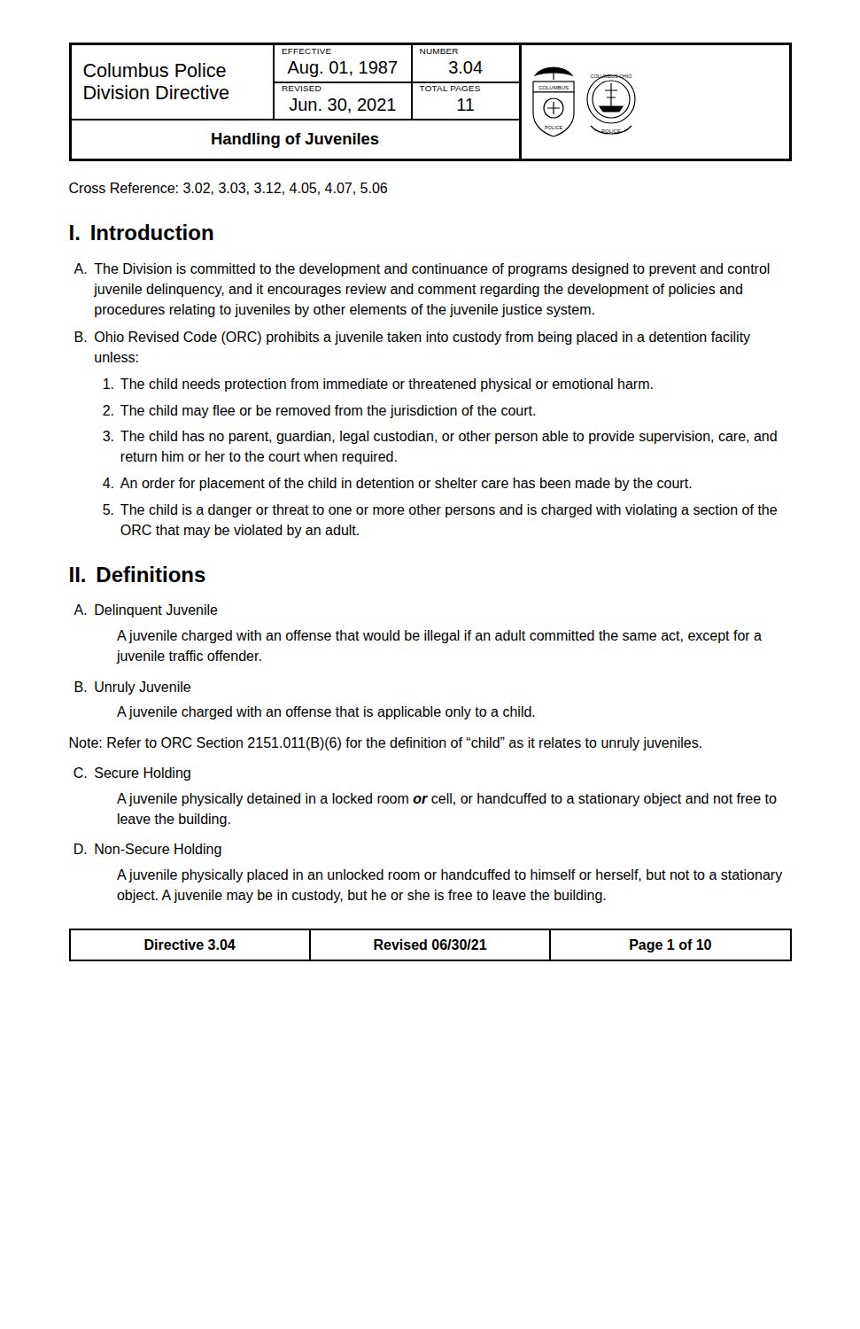Columbus Police Division Directive
Effective Aug. 01, 1987
Revised Jun. 30, 2021
Number 3.04
Total Pages 11
Handling of Juveniles
COLUMBUS POLICE COLUMBUS OHIO POLICE
Cross Reference: 3.02, 3.03, 3.12, 4.05, 4.07, 5.06
I. Introduction
The Division is committed to the development and continuance of programs designed to prevent and control juvenile delinquency, and it encourages review and comment regarding the development of policies and procedures relating to juveniles by other elements of the juvenile justice system.
Ohio Revised Code (ORC) prohibits a juvenile taken into custody from being placed in a detention facility unless:
The child needs protection from immediate or threatened physical or emotional harm.
The child may flee or be removed from the jurisdiction of the court.
The child has no parent, guardian, legal custodian, or other person able to provide supervision, care, and return him or her to the court when required.
An order for placement of the child in detention or shelter care has been made by the court.
The child is a danger or threat to one or more other persons and is charged with violating a section of the ORC that may be violated by an adult.
II. Definitions
Delinquent Juvenile
A juvenile charged with an offense that would be illegal if an adult committed the same act, except for a juvenile traffic offender.
Unruly Juvenile
A juvenile charged with an offense that is applicable only to a child.
Note: Refer to ORC Section 2151.011(B)(6) for the definition of “child” as it relates to unruly juveniles.
Secure Holding
A juvenile physically detained in a locked room or cell, or handcuffed to a stationary object and not free to leave the building.
Non-Secure Holding
A juvenile physically placed in an unlocked room or handcuffed to himself or herself, but not to a stationary object. A juvenile may be in custody, but he or she is free to leave the building.
Directive 3.04
Revised 06/30/21
Page 1 of 10